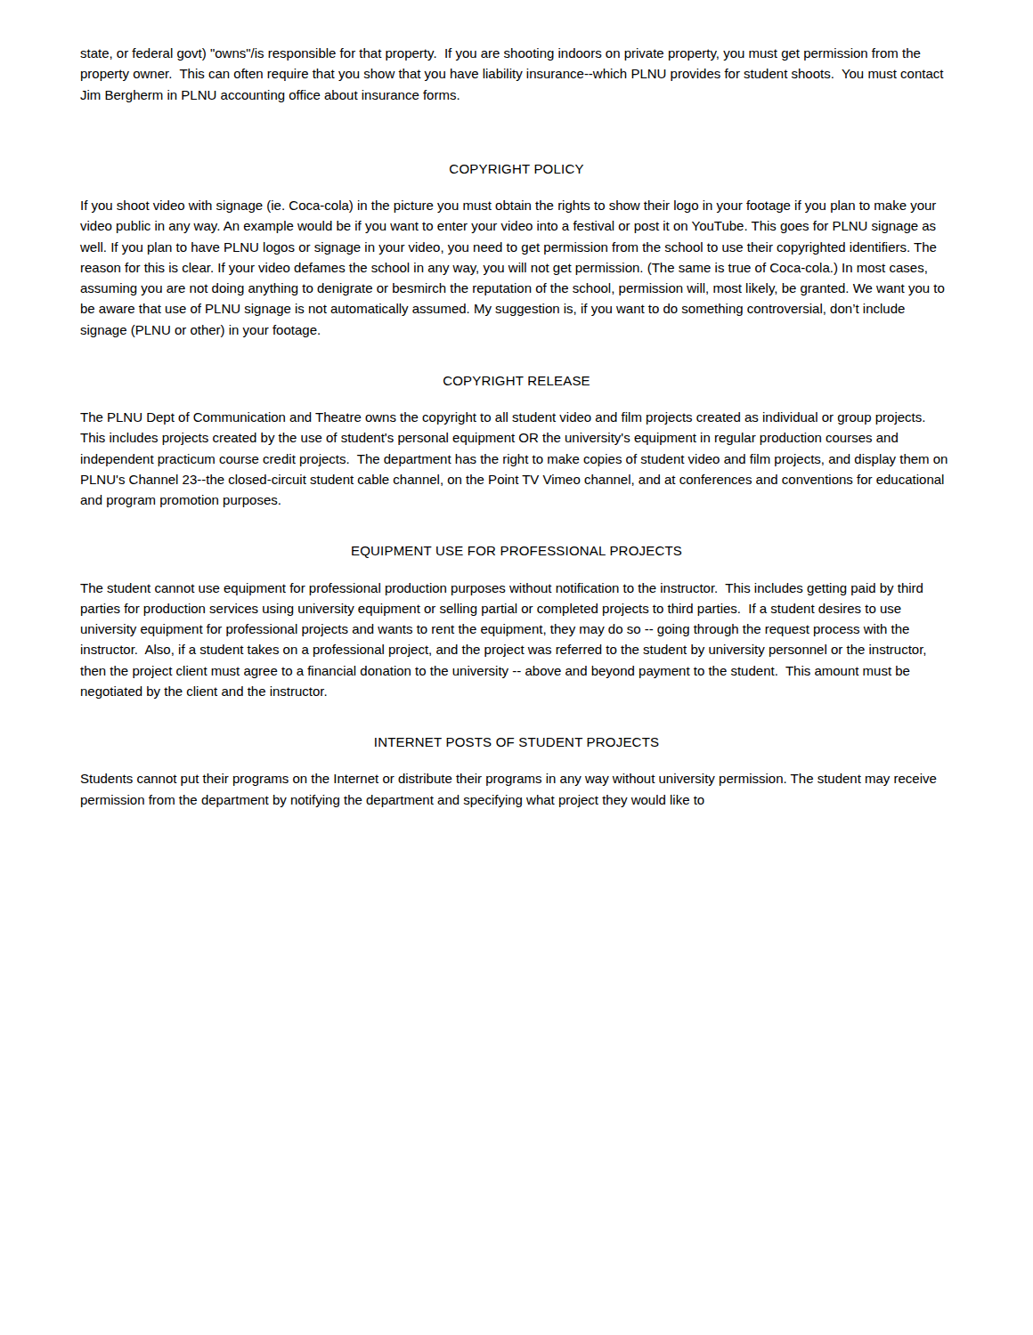state, or federal govt) "owns"/is responsible for that property. If you are shooting indoors on private property, you must get permission from the property owner. This can often require that you show that you have liability insurance--which PLNU provides for student shoots. You must contact Jim Bergherm in PLNU accounting office about insurance forms.
COPYRIGHT POLICY
If you shoot video with signage (ie. Coca-cola) in the picture you must obtain the rights to show their logo in your footage if you plan to make your video public in any way. An example would be if you want to enter your video into a festival or post it on YouTube. This goes for PLNU signage as well. If you plan to have PLNU logos or signage in your video, you need to get permission from the school to use their copyrighted identifiers. The reason for this is clear. If your video defames the school in any way, you will not get permission. (The same is true of Coca-cola.) In most cases, assuming you are not doing anything to denigrate or besmirch the reputation of the school, permission will, most likely, be granted. We want you to be aware that use of PLNU signage is not automatically assumed. My suggestion is, if you want to do something controversial, don’t include signage (PLNU or other) in your footage.
COPYRIGHT RELEASE
The PLNU Dept of Communication and Theatre owns the copyright to all student video and film projects created as individual or group projects. This includes projects created by the use of student's personal equipment OR the university's equipment in regular production courses and independent practicum course credit projects. The department has the right to make copies of student video and film projects, and display them on PLNU's Channel 23--the closed-circuit student cable channel, on the Point TV Vimeo channel, and at conferences and conventions for educational and program promotion purposes.
EQUIPMENT USE FOR PROFESSIONAL PROJECTS
The student cannot use equipment for professional production purposes without notification to the instructor. This includes getting paid by third parties for production services using university equipment or selling partial or completed projects to third parties. If a student desires to use university equipment for professional projects and wants to rent the equipment, they may do so -- going through the request process with the instructor. Also, if a student takes on a professional project, and the project was referred to the student by university personnel or the instructor, then the project client must agree to a financial donation to the university -- above and beyond payment to the student. This amount must be negotiated by the client and the instructor.
INTERNET POSTS OF STUDENT PROJECTS
Students cannot put their programs on the Internet or distribute their programs in any way without university permission. The student may receive permission from the department by notifying the department and specifying what project they would like to